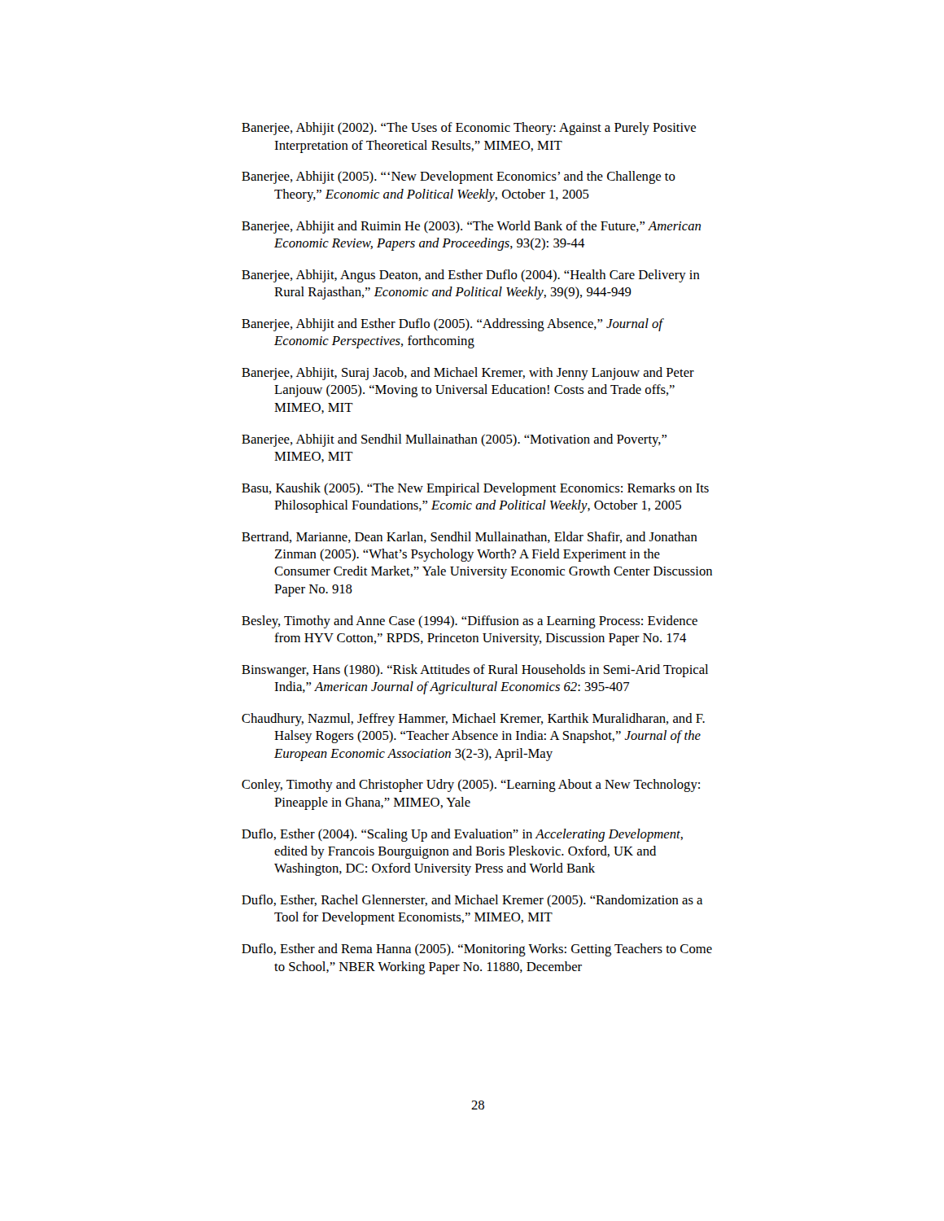Banerjee, Abhijit (2002). “The Uses of Economic Theory: Against a Purely Positive Interpretation of Theoretical Results,” MIMEO, MIT
Banerjee, Abhijit (2005). “‘New Development Economics’ and the Challenge to Theory,” Economic and Political Weekly, October 1, 2005
Banerjee, Abhijit and Ruimin He (2003). “The World Bank of the Future,” American Economic Review, Papers and Proceedings, 93(2): 39-44
Banerjee, Abhijit, Angus Deaton, and Esther Duflo (2004). “Health Care Delivery in Rural Rajasthan,” Economic and Political Weekly, 39(9), 944-949
Banerjee, Abhijit and Esther Duflo (2005). “Addressing Absence,” Journal of Economic Perspectives, forthcoming
Banerjee, Abhijit, Suraj Jacob, and Michael Kremer, with Jenny Lanjouw and Peter Lanjouw (2005). “Moving to Universal Education! Costs and Trade offs,” MIMEO, MIT
Banerjee, Abhijit and Sendhil Mullainathan (2005). “Motivation and Poverty,” MIMEO, MIT
Basu, Kaushik (2005). “The New Empirical Development Economics: Remarks on Its Philosophical Foundations,” Ecomic and Political Weekly, October 1, 2005
Bertrand, Marianne, Dean Karlan, Sendhil Mullainathan, Eldar Shafir, and Jonathan Zinman (2005). “What’s Psychology Worth? A Field Experiment in the Consumer Credit Market,” Yale University Economic Growth Center Discussion Paper No. 918
Besley, Timothy and Anne Case (1994). “Diffusion as a Learning Process: Evidence from HYV Cotton,” RPDS, Princeton University, Discussion Paper No. 174
Binswanger, Hans (1980). “Risk Attitudes of Rural Households in Semi-Arid Tropical India,” American Journal of Agricultural Economics 62: 395-407
Chaudhury, Nazmul, Jeffrey Hammer, Michael Kremer, Karthik Muralidharan, and F. Halsey Rogers (2005). “Teacher Absence in India: A Snapshot,” Journal of the European Economic Association 3(2-3), April-May
Conley, Timothy and Christopher Udry (2005). “Learning About a New Technology: Pineapple in Ghana,” MIMEO, Yale
Duflo, Esther (2004). “Scaling Up and Evaluation” in Accelerating Development, edited by Francois Bourguignon and Boris Pleskovic. Oxford, UK and Washington, DC: Oxford University Press and World Bank
Duflo, Esther, Rachel Glennerster, and Michael Kremer (2005). “Randomization as a Tool for Development Economists,” MIMEO, MIT
Duflo, Esther and Rema Hanna (2005). “Monitoring Works: Getting Teachers to Come to School,” NBER Working Paper No. 11880, December
28